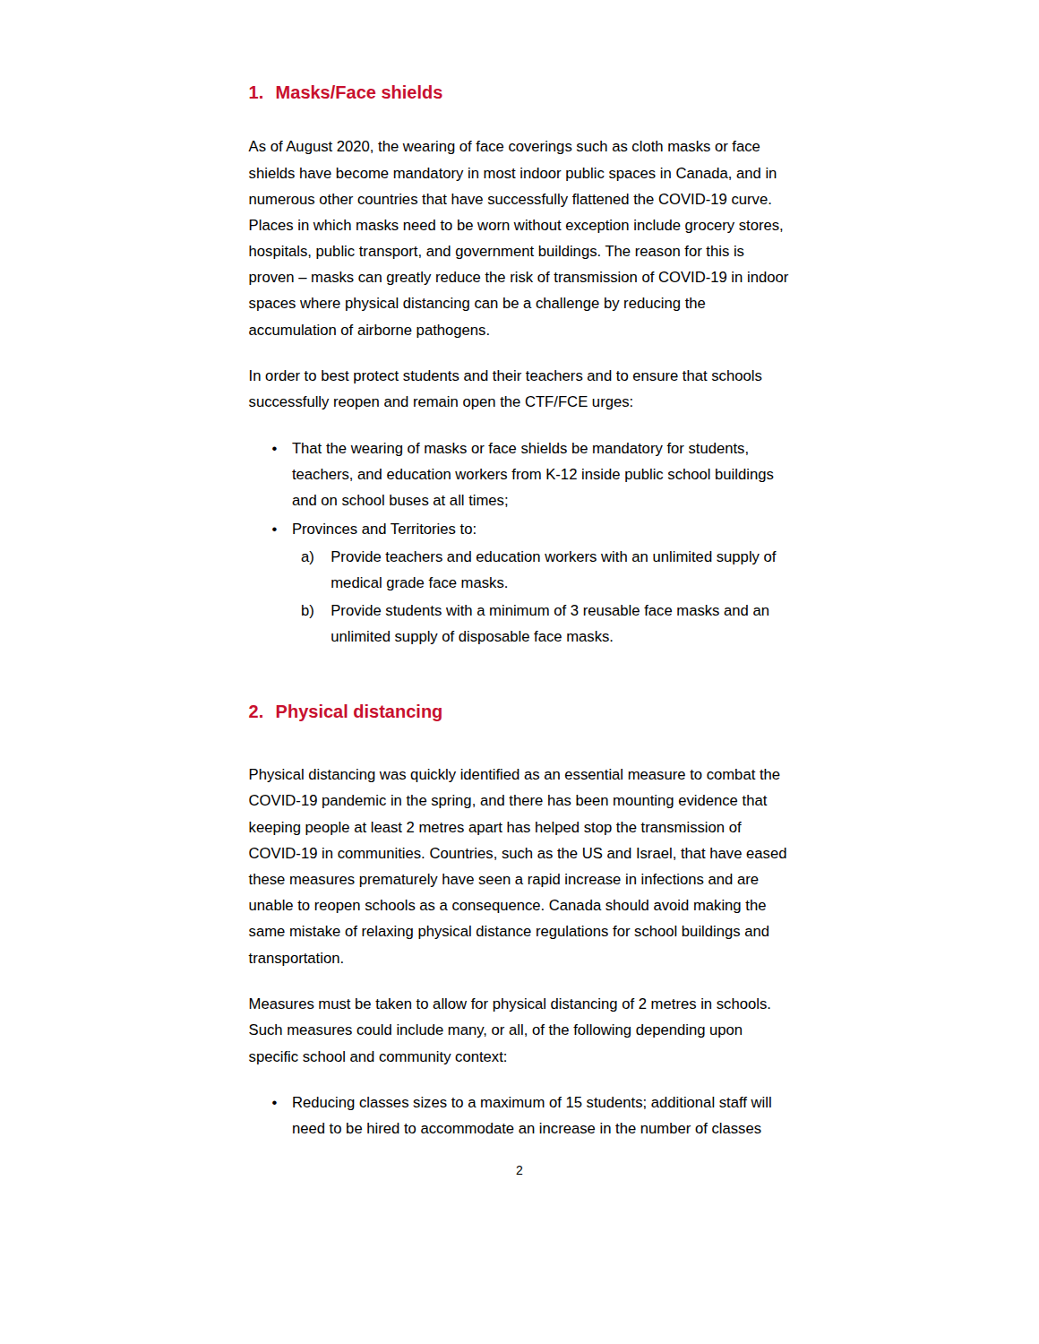1. Masks/Face shields
As of August 2020, the wearing of face coverings such as cloth masks or face shields have become mandatory in most indoor public spaces in Canada, and in numerous other countries that have successfully flattened the COVID-19 curve. Places in which masks need to be worn without exception include grocery stores, hospitals, public transport, and government buildings. The reason for this is proven – masks can greatly reduce the risk of transmission of COVID-19 in indoor spaces where physical distancing can be a challenge by reducing the accumulation of airborne pathogens.
In order to best protect students and their teachers and to ensure that schools successfully reopen and remain open the CTF/FCE urges:
That the wearing of masks or face shields be mandatory for students, teachers, and education workers from K-12 inside public school buildings and on school buses at all times;
Provinces and Territories to:
a) Provide teachers and education workers with an unlimited supply of medical grade face masks.
b) Provide students with a minimum of 3 reusable face masks and an unlimited supply of disposable face masks.
2. Physical distancing
Physical distancing was quickly identified as an essential measure to combat the COVID-19 pandemic in the spring, and there has been mounting evidence that keeping people at least 2 metres apart has helped stop the transmission of COVID-19 in communities. Countries, such as the US and Israel, that have eased these measures prematurely have seen a rapid increase in infections and are unable to reopen schools as a consequence. Canada should avoid making the same mistake of relaxing physical distance regulations for school buildings and transportation.
Measures must be taken to allow for physical distancing of 2 metres in schools. Such measures could include many, or all, of the following depending upon specific school and community context:
Reducing classes sizes to a maximum of 15 students; additional staff will need to be hired to accommodate an increase in the number of classes
2